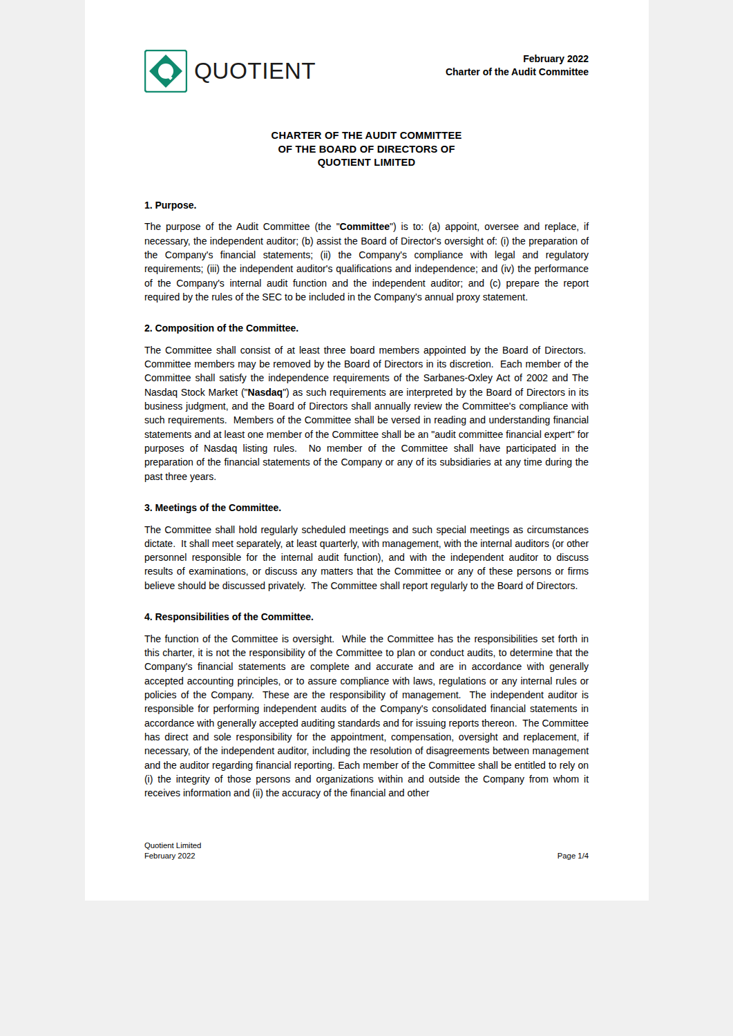QUOTIENT
February 2022
Charter of the Audit Committee
CHARTER OF THE AUDIT COMMITTEE
OF THE BOARD OF DIRECTORS OF
QUOTIENT LIMITED
1. Purpose.
The purpose of the Audit Committee (the "Committee") is to: (a) appoint, oversee and replace, if necessary, the independent auditor; (b) assist the Board of Director's oversight of: (i) the preparation of the Company's financial statements; (ii) the Company's compliance with legal and regulatory requirements; (iii) the independent auditor's qualifications and independence; and (iv) the performance of the Company's internal audit function and the independent auditor; and (c) prepare the report required by the rules of the SEC to be included in the Company's annual proxy statement.
2. Composition of the Committee.
The Committee shall consist of at least three board members appointed by the Board of Directors. Committee members may be removed by the Board of Directors in its discretion. Each member of the Committee shall satisfy the independence requirements of the Sarbanes-Oxley Act of 2002 and The Nasdaq Stock Market ("Nasdaq") as such requirements are interpreted by the Board of Directors in its business judgment, and the Board of Directors shall annually review the Committee's compliance with such requirements. Members of the Committee shall be versed in reading and understanding financial statements and at least one member of the Committee shall be an "audit committee financial expert" for purposes of Nasdaq listing rules. No member of the Committee shall have participated in the preparation of the financial statements of the Company or any of its subsidiaries at any time during the past three years.
3. Meetings of the Committee.
The Committee shall hold regularly scheduled meetings and such special meetings as circumstances dictate. It shall meet separately, at least quarterly, with management, with the internal auditors (or other personnel responsible for the internal audit function), and with the independent auditor to discuss results of examinations, or discuss any matters that the Committee or any of these persons or firms believe should be discussed privately. The Committee shall report regularly to the Board of Directors.
4. Responsibilities of the Committee.
The function of the Committee is oversight. While the Committee has the responsibilities set forth in this charter, it is not the responsibility of the Committee to plan or conduct audits, to determine that the Company's financial statements are complete and accurate and are in accordance with generally accepted accounting principles, or to assure compliance with laws, regulations or any internal rules or policies of the Company. These are the responsibility of management. The independent auditor is responsible for performing independent audits of the Company's consolidated financial statements in accordance with generally accepted auditing standards and for issuing reports thereon. The Committee has direct and sole responsibility for the appointment, compensation, oversight and replacement, if necessary, of the independent auditor, including the resolution of disagreements between management and the auditor regarding financial reporting. Each member of the Committee shall be entitled to rely on (i) the integrity of those persons and organizations within and outside the Company from whom it receives information and (ii) the accuracy of the financial and other
Quotient Limited
February 2022
Page 1/4